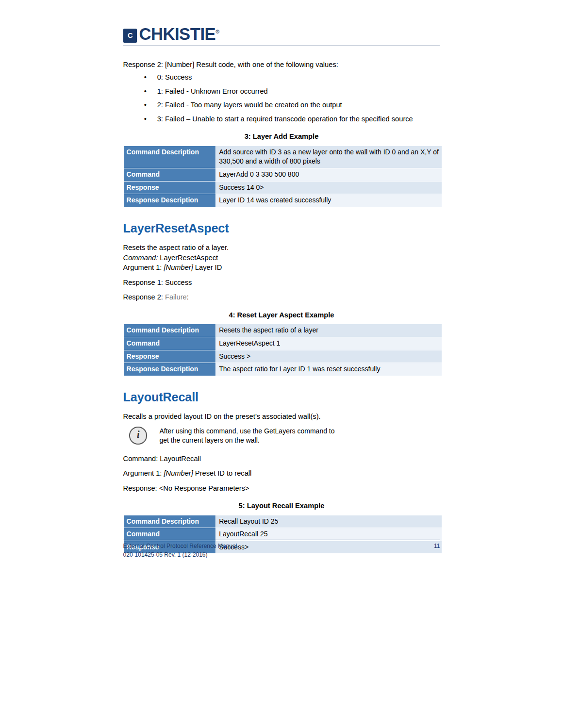CCHKISTIE®
Response 2: [Number] Result code, with one of the following values:
0: Success
1: Failed - Unknown Error occurred
2: Failed - Too many layers would be created on the output
3: Failed – Unable to start a required transcode operation for the specified source
3: Layer Add Example
| Command Description | Add source with ID 3 as a new layer onto the wall with ID 0 and an X,Y of 330,500 and a width of 800 pixels |
| Command | LayerAdd 0 3 330 500 800 |
| Response | Success 14 0> |
| Response Description | Layer ID 14 was created successfully |
LayerResetAspect
Resets the aspect ratio of a layer.
Command: LayerResetAspect
Argument 1: [Number] Layer ID
Response 1: Success
Response 2: Failure:
4: Reset Layer Aspect Example
| Command Description | Resets the aspect ratio of a layer |
| Command | LayerResetAspect 1 |
| Response | Success > |
| Response Description | The aspect ratio for Layer ID 1 was reset successfully |
LayoutRecall
Recalls a provided layout ID on the preset’s associated wall(s).
i
After using this command, use the GetLayers command to
get the current layers on the wall.
Command: LayoutRecall
Argument 1: [Number] Preset ID to recall
Response: <No Response Parameters>
5: Layout Recall Example
| Command Description | Recall Layout ID 25 |
| Command | LayoutRecall 25 |
| Response | Success> |
External Control Protocol Reference Manual
11
020-101425-05 Rev. 1 (12-2016)